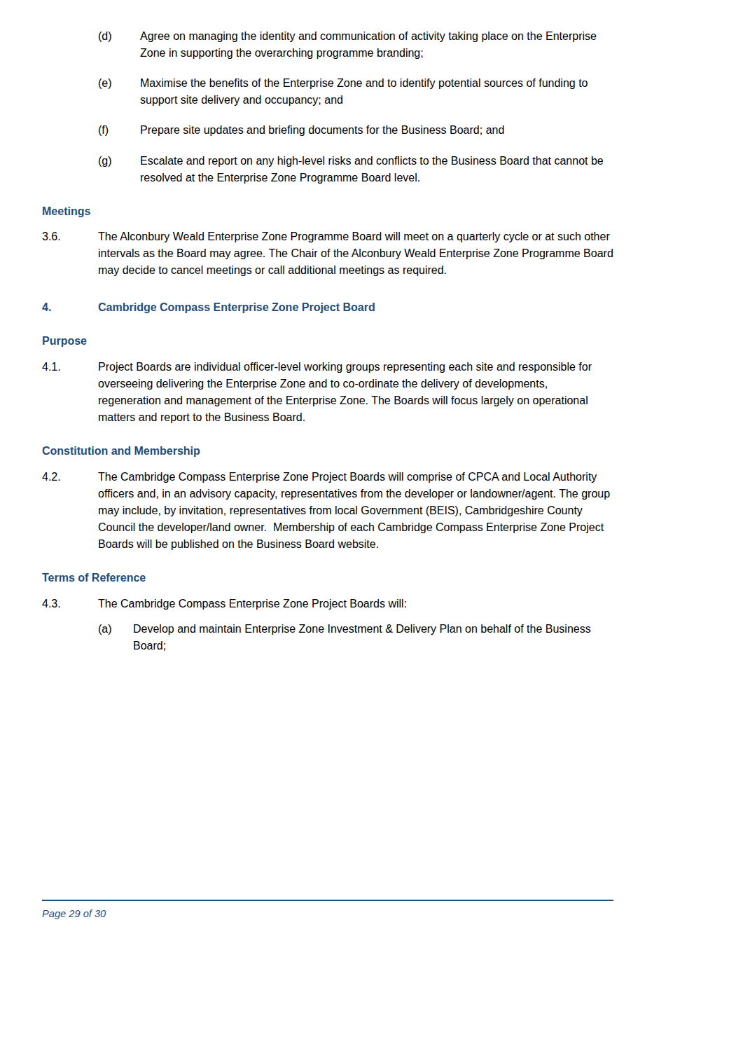(d) Agree on managing the identity and communication of activity taking place on the Enterprise Zone in supporting the overarching programme branding;
(e) Maximise the benefits of the Enterprise Zone and to identify potential sources of funding to support site delivery and occupancy; and
(f) Prepare site updates and briefing documents for the Business Board; and
(g) Escalate and report on any high-level risks and conflicts to the Business Board that cannot be resolved at the Enterprise Zone Programme Board level.
Meetings
3.6. The Alconbury Weald Enterprise Zone Programme Board will meet on a quarterly cycle or at such other intervals as the Board may agree. The Chair of the Alconbury Weald Enterprise Zone Programme Board may decide to cancel meetings or call additional meetings as required.
4. Cambridge Compass Enterprise Zone Project Board
Purpose
4.1. Project Boards are individual officer-level working groups representing each site and responsible for overseeing delivering the Enterprise Zone and to co-ordinate the delivery of developments, regeneration and management of the Enterprise Zone. The Boards will focus largely on operational matters and report to the Business Board.
Constitution and Membership
4.2. The Cambridge Compass Enterprise Zone Project Boards will comprise of CPCA and Local Authority officers and, in an advisory capacity, representatives from the developer or landowner/agent. The group may include, by invitation, representatives from local Government (BEIS), Cambridgeshire County Council the developer/land owner. Membership of each Cambridge Compass Enterprise Zone Project Boards will be published on the Business Board website.
Terms of Reference
4.3. The Cambridge Compass Enterprise Zone Project Boards will:
(a) Develop and maintain Enterprise Zone Investment & Delivery Plan on behalf of the Business Board;
Page 29 of 30